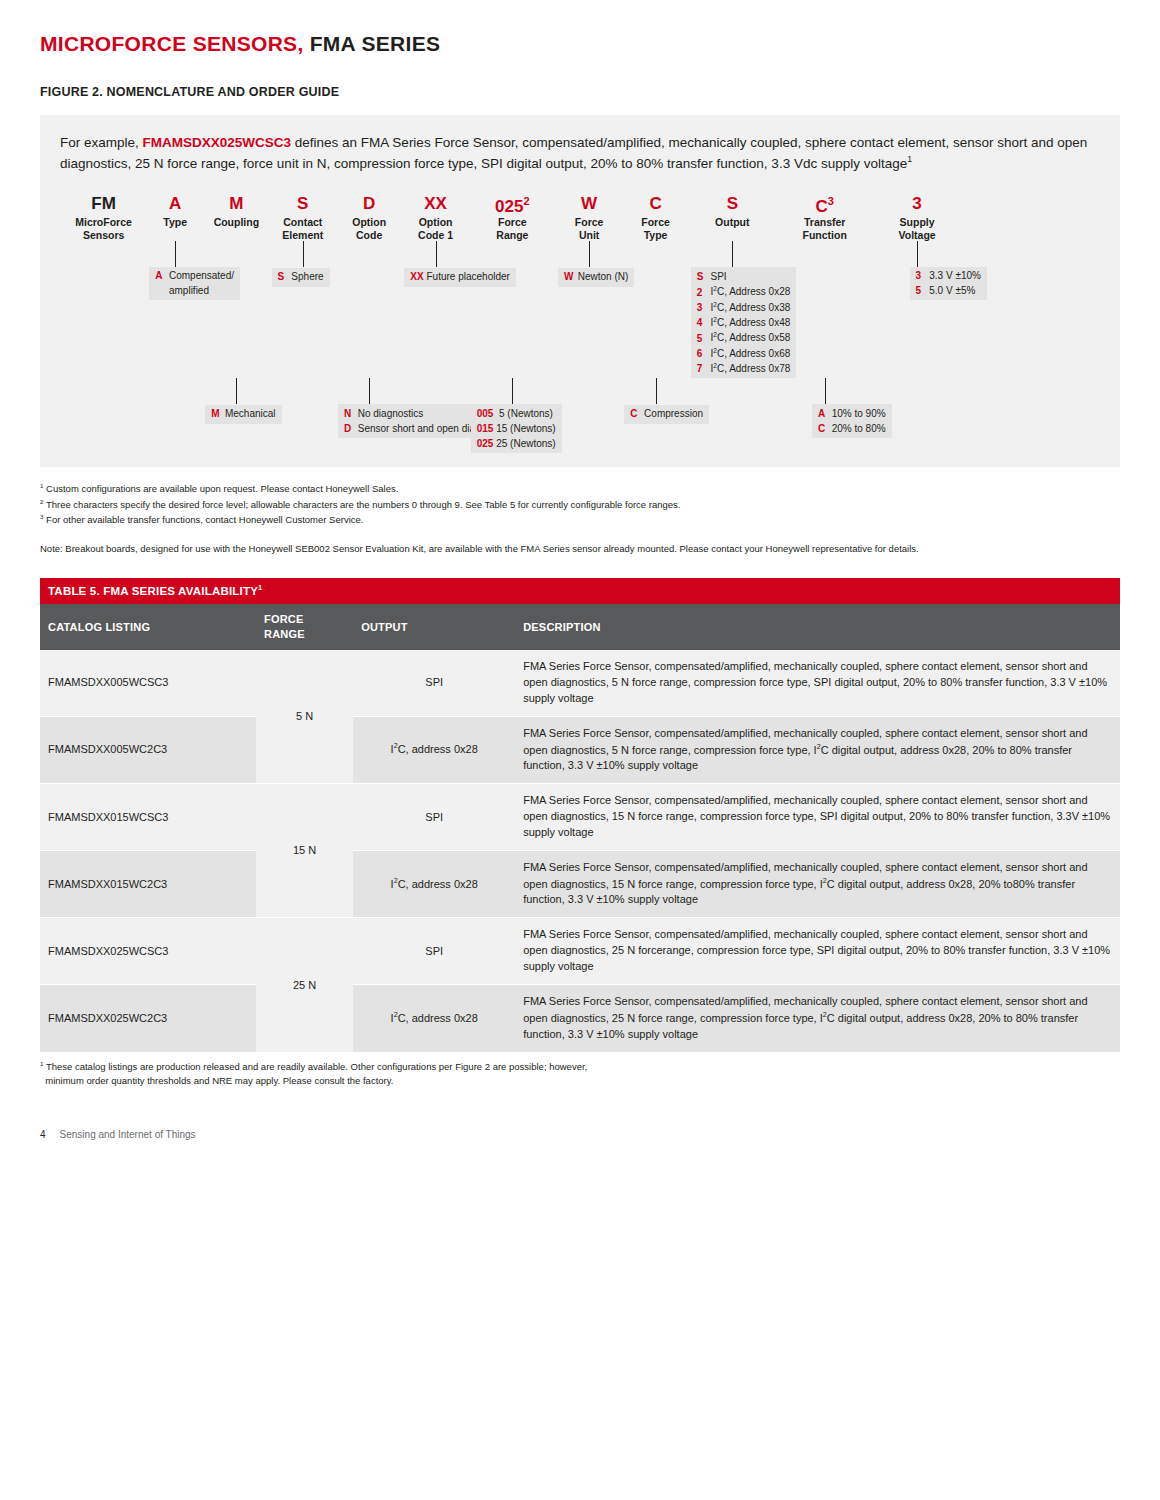MICROFORCE SENSORS, FMA SERIES
FIGURE 2. NOMENCLATURE AND ORDER GUIDE
For example, FMAMSDXX025WCSC3 defines an FMA Series Force Sensor, compensated/amplified, mechanically coupled, sphere contact element, sensor short and open diagnostics, 25 N force range, force unit in N, compression force type, SPI digital output, 20% to 80% transfer function, 3.3 Vdc supply voltage1
| FM | A | M | S | D | XX | 025 2 | W | C | S | C 3 | 3 |
| MicroForce Sensors | Type | Coupling | Contact Element | Option Code | Option Code 1 | Force Range | Force Unit | Force Type | Output | Transfer Function | Supply Voltage |
| | A Compensated/ A amplified | S Sphere | XX Future placeholder | W Newton (N) | S SPI 2 I 2 C, Address 0x28 3 I 2 C, Address 0x38 4 I 2 C, Address 0x48 5 I 2 C, Address 0x58 6 I 2 C, Address 0x68 7 I 2 C, Address 0x78 | 3 3.3 V ±10% 5 5.0 V ±5% |
| | | M Mechanical | N No diagnostics D Sensor short and open diagnostics | 005 5 (Newtons) 015 15 (Newtons) 025 25 (Newtons) | C Compression | A 10% to 90% C 20% to 80% |
1 Custom configurations are available upon request. Please contact Honeywell Sales.
2 Three characters specify the desired force level; allowable characters are the numbers 0 through 9. See Table 5 for currently configurable force ranges.
3 For other available transfer functions, contact Honeywell Customer Service.
Note: Breakout boards, designed for use with the Honeywell SEB002 Sensor Evaluation Kit, are available with the FMA Series sensor already mounted. Please contact your Honeywell representative for details.
TABLE 5. FMA SERIES AVAILABILITY 1
| CATALOG LISTING | FORCE RANGE | OUTPUT | DESCRIPTION |
| --- | --- | --- | --- |
| FMAMSDXX005WCSC3 | 5 N | SPI | FMA Series Force Sensor, compensated/amplified, mechanically coupled, sphere contact element, sensor short and open diagnostics, 5 N force range, compression force type, SPI digital output, 20% to 80% transfer function, 3.3 V ±10% supply voltage |
| FMAMSDXX005WC2C3 | I 2 C, address 0x28 | FMA Series Force Sensor, compensated/amplified, mechanically coupled, sphere contact element, sensor short and open diagnostics, 5 N force range, compression force type, I 2 C digital output, address 0x28, 20% to 80% transfer function, 3.3 V ±10% supply voltage |
| FMAMSDXX015WCSC3 | 15 N | SPI | FMA Series Force Sensor, compensated/amplified, mechanically coupled, sphere contact element, sensor short and open diagnostics, 15 N force range, compression force type, SPI digital output, 20% to 80% transfer function, 3.3V ±10% supply voltage |
| FMAMSDXX015WC2C3 | I 2 C, address 0x28 | FMA Series Force Sensor, compensated/amplified, mechanically coupled, sphere contact element, sensor short and open diagnostics, 15 N force range, compression force type, I 2 C digital output, address 0x28, 20% to80% transfer function, 3.3 V ±10% supply voltage |
| FMAMSDXX025WCSC3 | 25 N | SPI | FMA Series Force Sensor, compensated/amplified, mechanically coupled, sphere contact element, sensor short and open diagnostics, 25 N forcerange, compression force type, SPI digital output, 20% to 80% transfer function, 3.3 V ±10% supply voltage |
| FMAMSDXX025WC2C3 | I 2 C, address 0x28 | FMA Series Force Sensor, compensated/amplified, mechanically coupled, sphere contact element, sensor short and open diagnostics, 25 N force range, compression force type, I 2 C digital output, address 0x28, 20% to 80% transfer function, 3.3 V ±10% supply voltage |
1 These catalog listings are production released and are readily available. Other configurations per Figure 2 are possible; however,
minimum order quantity thresholds and NRE may apply. Please consult the factory.
4 Sensing and Internet of Things